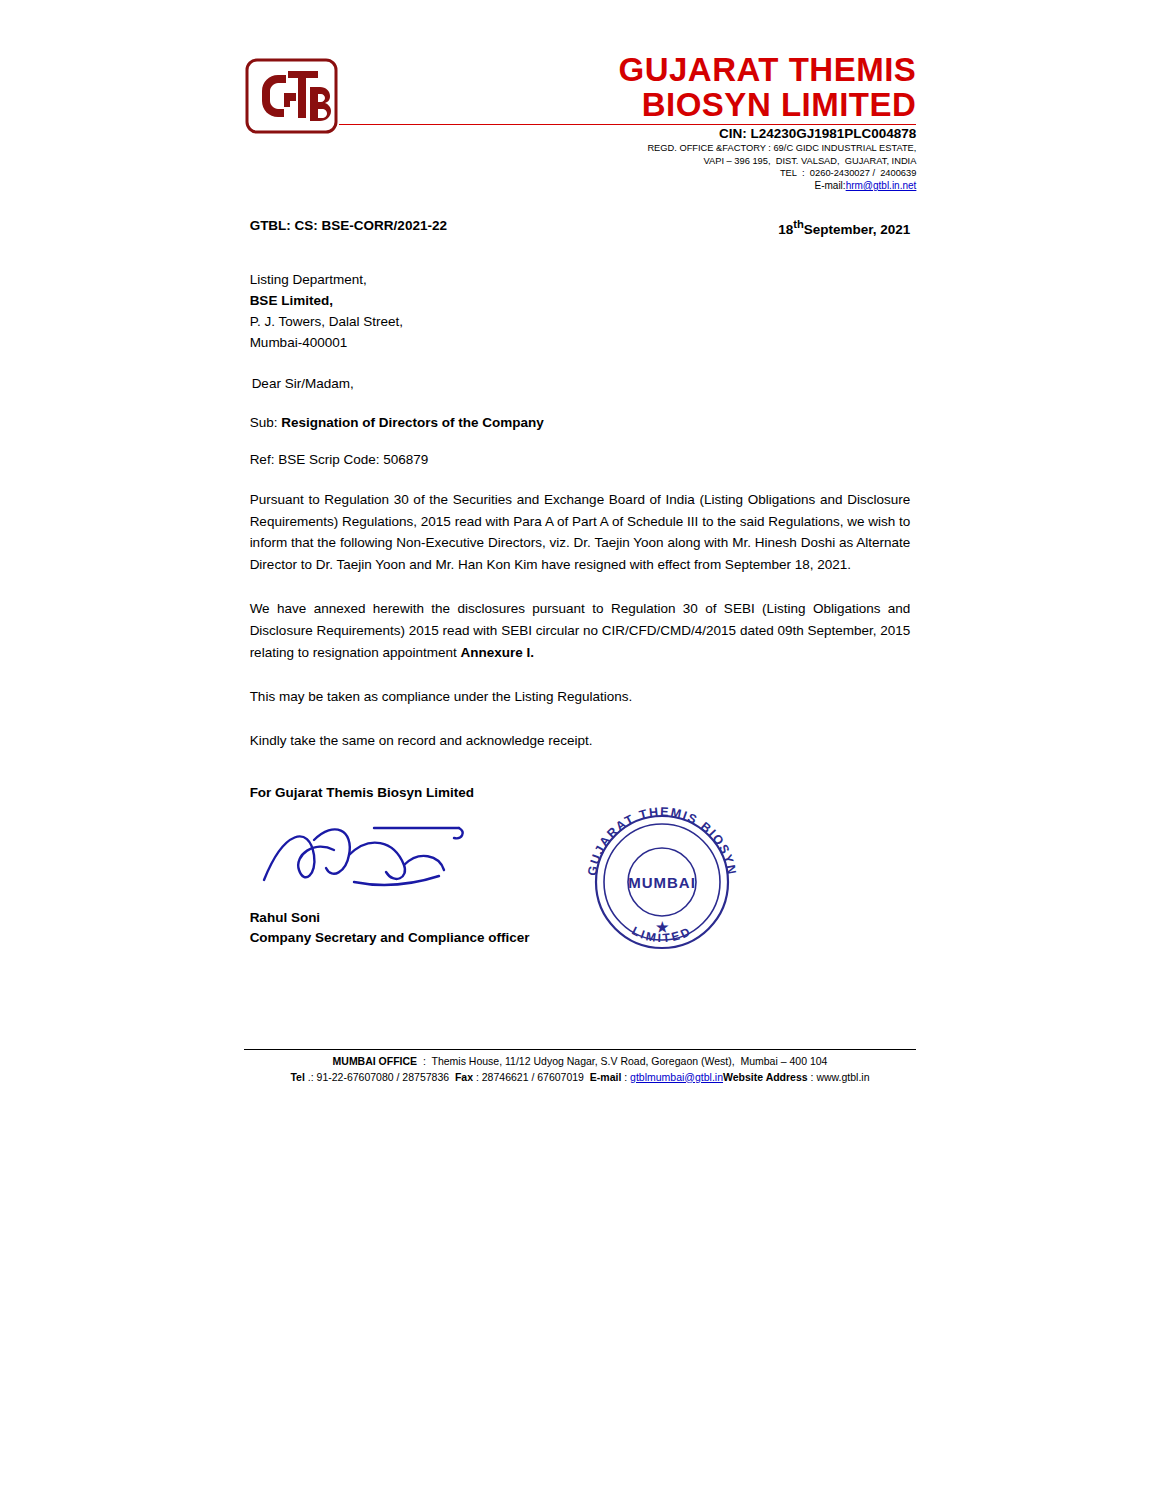GUJARAT THEMISBIOSYN LIMITED
CIN: L24230GJ1981PLC004878
REGD. OFFICE &FACTORY : 69/C GIDC INDUSTRIAL ESTATE,
VAPI – 396 195, DIST. VALSAD, GUJARAT, INDIA
TEL : 0260-2430027 / 2400639
E-mail:hrm@gtbl.in.net
GTBL: CS: BSE-CORR/2021-22
18thSeptember, 2021
Listing Department,
BSE Limited,
P. J. Towers, Dalal Street,
Mumbai-400001
Dear Sir/Madam,
Sub: Resignation of Directors of the Company
Ref: BSE Scrip Code: 506879
Pursuant to Regulation 30 of the Securities and Exchange Board of India (Listing Obligations and Disclosure Requirements) Regulations, 2015 read with Para A of Part A of Schedule III to the said Regulations, we wish to inform that the following Non-Executive Directors, viz. Dr. Taejin Yoon along with Mr. Hinesh Doshi as Alternate Director to Dr. Taejin Yoon and Mr. Han Kon Kim have resigned with effect from September 18, 2021.
We have annexed herewith the disclosures pursuant to Regulation 30 of SEBI (Listing Obligations and Disclosure Requirements) 2015 read with SEBI circular no CIR/CFD/CMD/4/2015 dated 09th September, 2015 relating to resignation appointment Annexure I.
This may be taken as compliance under the Listing Regulations.
Kindly take the same on record and acknowledge receipt.
For Gujarat Themis Biosyn Limited
GUJARAT THEMIS BIOSYN LIMITED MUMBAI ★
Rahul Soni
Company Secretary and Compliance officer
MUMBAI OFFICE : Themis House, 11/12 Udyog Nagar, S.V Road, Goregaon (West), Mumbai – 400 104
Tel .: 91-22-67607080 / 28757836 Fax : 28746621 / 67607019 E-mail : gtblmumbai@gtbl.in Website Address : www.gtbl.in